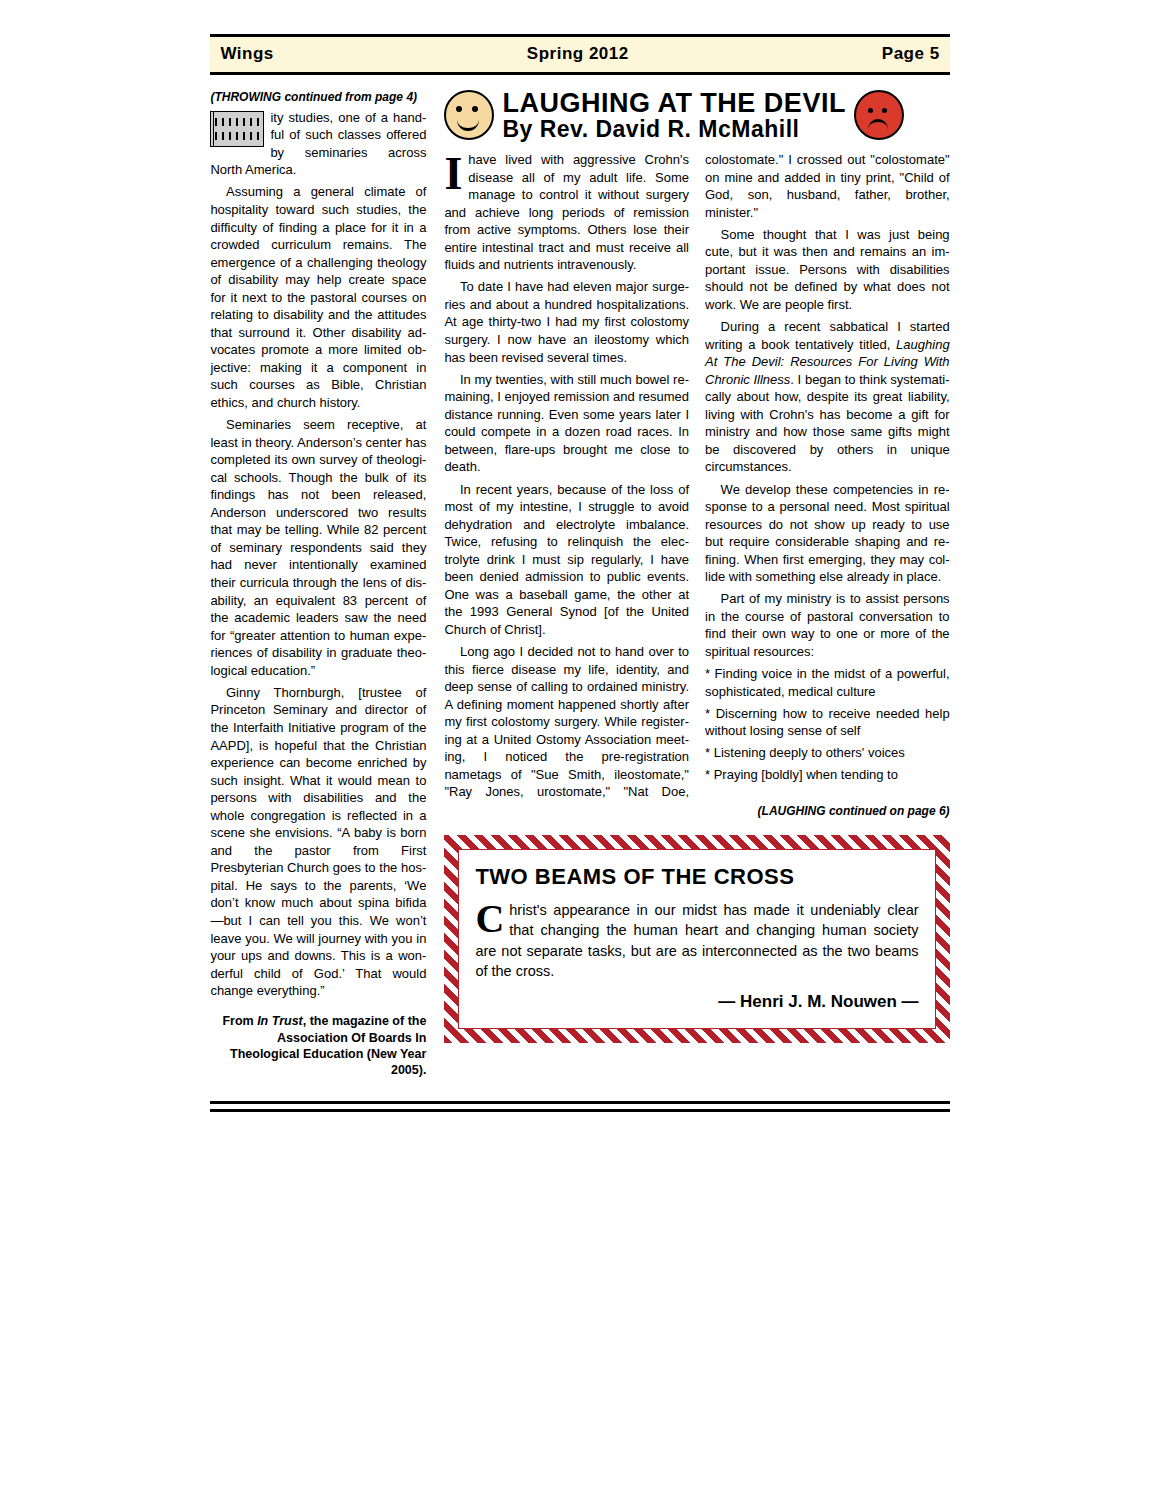Wings
Spring 2012
Page 5
(THROWING continued from page 4)
ity studies, one of a handful of such classes offered by seminaries across North America.
Assuming a general climate of hospitality toward such studies, the difficulty of finding a place for it in a crowded curriculum remains. The emergence of a challenging theology of disability may help create space for it next to the pastoral courses on relating to disability and the attitudes that surround it. Other disability advocates promote a more limited objective: making it a component in such courses as Bible, Christian ethics, and church history.
Seminaries seem receptive, at least in theory. Anderson’s center has completed its own survey of theological schools. Though the bulk of its findings has not been released, Anderson underscored two results that may be telling. While 82 percent of seminary respondents said they had never intentionally examined their curricula through the lens of disability, an equivalent 83 percent of the academic leaders saw the need for “greater attention to human experiences of disability in graduate theological education.”
Ginny Thornburgh, [trustee of Princeton Seminary and director of the Interfaith Initiative program of the AAPD], is hopeful that the Christian experience can become enriched by such insight. What it would mean to persons with disabilities and the whole congregation is reflected in a scene she envisions. “A baby is born and the pastor from First Presbyterian Church goes to the hospital. He says to the parents, ‘We don’t know much about spina bifida—but I can tell you this. We won’t leave you. We will journey with you in your ups and downs. This is a wonderful child of God.’ That would change everything.”
From In Trust, the magazine of the Association Of Boards In Theological Education (New Year 2005).
LAUGHING AT THE DEVIL By Rev. David R. McMahill
I have lived with aggressive Crohn's disease all of my adult life. Some manage to control it without surgery and achieve long periods of remission from active symptoms. Others lose their entire intestinal tract and must receive all fluids and nutrients intravenously.
To date I have had eleven major surgeries and about a hundred hospitalizations. At age thirty-two I had my first colostomy surgery. I now have an ileostomy which has been revised several times.
In my twenties, with still much bowel remaining, I enjoyed remission and resumed distance running. Even some years later I could compete in a dozen road races. In between, flare-ups brought me close to death.
In recent years, because of the loss of most of my intestine, I struggle to avoid dehydration and electrolyte imbalance. Twice, refusing to relinquish the electrolyte drink I must sip regularly, I have been denied admission to public events. One was a baseball game, the other at the 1993 General Synod [of the United Church of Christ].
Long ago I decided not to hand over to this fierce disease my life, identity, and deep sense of calling to ordained ministry. A defining moment happened shortly after my first colostomy surgery. While registering at a United Ostomy Association meeting, I noticed the pre-registration nametags of "Sue Smith, ileostomate," "Ray Jones, urostomate," "Nat Doe, colostomate." I crossed out "colostomate" on mine and added in tiny print, "Child of God, son, husband, father, brother, minister."
Some thought that I was just being cute, but it was then and remains an important issue. Persons with disabilities should not be defined by what does not work. We are people first.
During a recent sabbatical I started writing a book tentatively titled, Laughing At The Devil: Resources For Living With Chronic Illness. I began to think systematically about how, despite its great liability, living with Crohn's has become a gift for ministry and how those same gifts might be discovered by others in unique circumstances.
We develop these competencies in response to a personal need. Most spiritual resources do not show up ready to use but require considerable shaping and refining. When first emerging, they may collide with something else already in place.
Part of my ministry is to assist persons in the course of pastoral conversation to find their own way to one or more of the spiritual resources:
* Finding voice in the midst of a powerful, sophisticated, medical culture
* Discerning how to receive needed help without losing sense of self
* Listening deeply to others' voices
* Praying [boldly] when tending to
(LAUGHING continued on page 6)
TWO BEAMS OF THE CROSS
Christ's appearance in our midst has made it undeniably clear that changing the human heart and changing human society are not separate tasks, but are as interconnected as the two beams of the cross.
— Henri J. M. Nouwen —